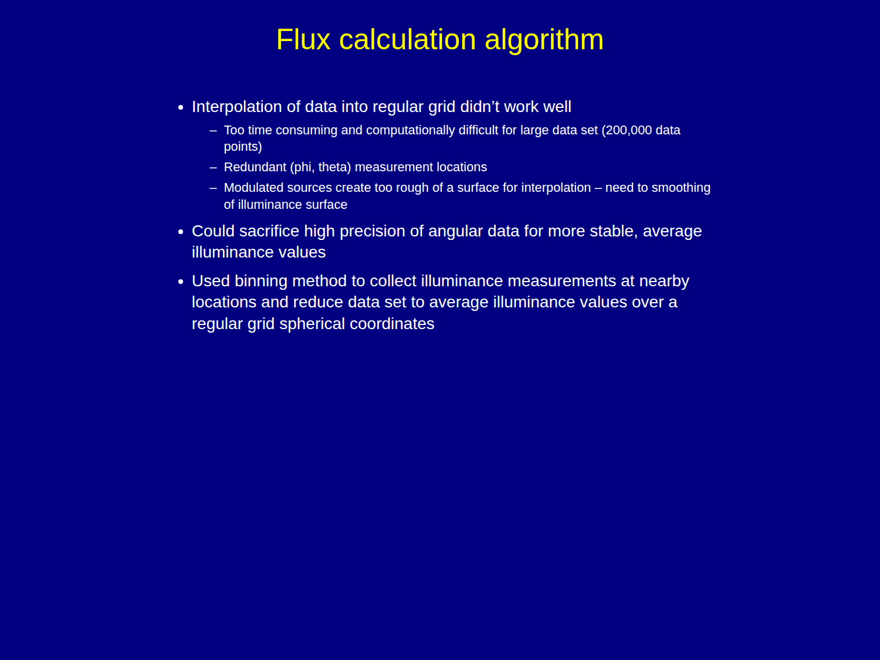Flux calculation algorithm
Interpolation of data into regular grid didn’t work well
Too time consuming and computationally difficult for large data set (200,000 data points)
Redundant (phi, theta) measurement locations
Modulated sources create too rough of a surface for interpolation – need to smoothing of illuminance surface
Could sacrifice high precision of angular data for more stable, average illuminance values
Used binning method to collect illuminance measurements at nearby locations and reduce data set to average illuminance values over a regular grid spherical coordinates